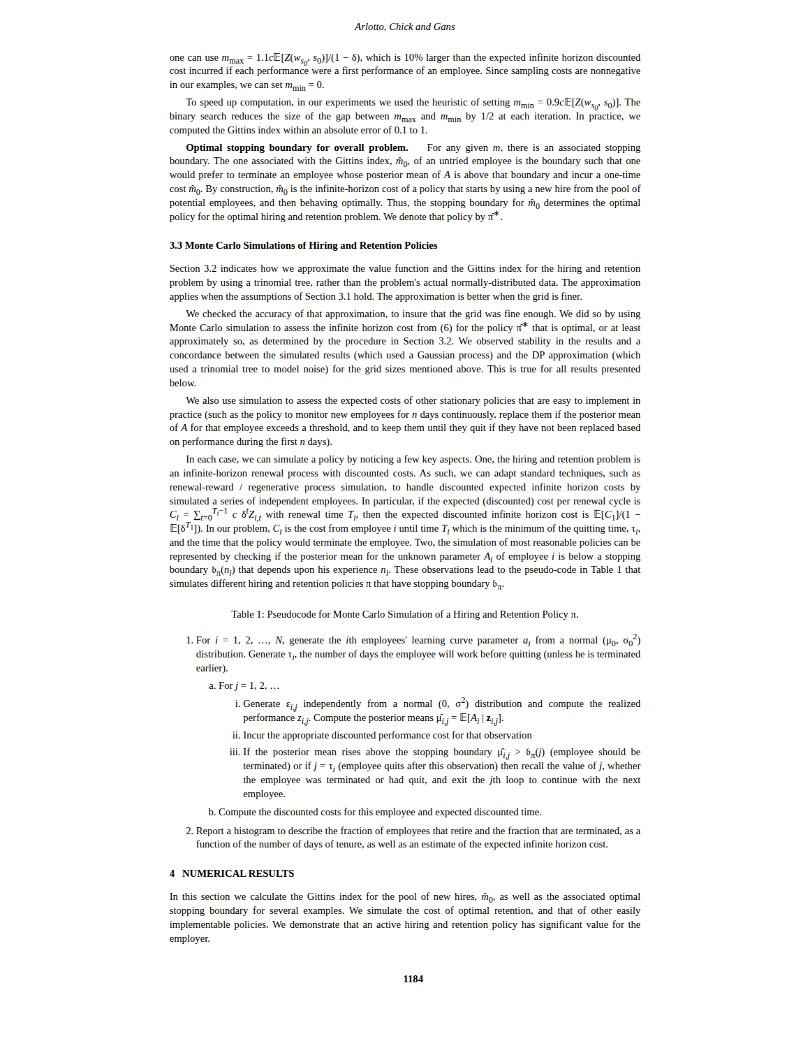Arlotto, Chick and Gans
one can use mmax = 1.1c 𝔼[Z(ws0, s0)]/(1 − δ), which is 10% larger than the expected infinite horizon discounted cost incurred if each performance were a first performance of an employee. Since sampling costs are nonnegative in our examples, we can set mmin = 0.
To speed up computation, in our experiments we used the heuristic of setting mmin = 0.9c 𝔼[Z(ws0, s0)]. The binary search reduces the size of the gap between mmax and mmin by 1/2 at each iteration. In practice, we computed the Gittins index within an absolute error of 0.1 to 1.
Optimal stopping boundary for overall problem. For any given m, there is an associated stopping boundary. The one associated with the Gittins index, m̂0, of an untried employee is the boundary such that one would prefer to terminate an employee whose posterior mean of A is above that boundary and incur a one-time cost m̂0. By construction, m̂0 is the infinite-horizon cost of a policy that starts by using a new hire from the pool of potential employees, and then behaving optimally. Thus, the stopping boundary for m̂0 determines the optimal policy for the optimal hiring and retention problem. We denote that policy by π̂∗.
3.3 Monte Carlo Simulations of Hiring and Retention Policies
Section 3.2 indicates how we approximate the value function and the Gittins index for the hiring and retention problem by using a trinomial tree, rather than the problem's actual normally-distributed data. The approximation applies when the assumptions of Section 3.1 hold. The approximation is better when the grid is finer.
We checked the accuracy of that approximation, to insure that the grid was fine enough. We did so by using Monte Carlo simulation to assess the infinite horizon cost from (6) for the policy π̂∗ that is optimal, or at least approximately so, as determined by the procedure in Section 3.2. We observed stability in the results and a concordance between the simulated results (which used a Gaussian process) and the DP approximation (which used a trinomial tree to model noise) for the grid sizes mentioned above. This is true for all results presented below.
We also use simulation to assess the expected costs of other stationary policies that are easy to implement in practice (such as the policy to monitor new employees for n days continuously, replace them if the posterior mean of A for that employee exceeds a threshold, and to keep them until they quit if they have not been replaced based on performance during the first n days).
In each case, we can simulate a policy by noticing a few key aspects. One, the hiring and retention problem is an infinite-horizon renewal process with discounted costs. As such, we can adapt standard techniques, such as renewal-reward / regenerative process simulation, to handle discounted expected infinite horizon costs by simulated a series of independent employees. In particular, if the expected (discounted) cost per renewal cycle is Ci = ∑t=0Ti−1 c δtZi,t with renewal time Ti, then the expected discounted infinite horizon cost is 𝔼[C1]/(1 − 𝔼[δT1]). In our problem, Ci is the cost from employee i until time Ti which is the minimum of the quitting time, τi, and the time that the policy would terminate the employee. Two, the simulation of most reasonable policies can be represented by checking if the posterior mean for the unknown parameter Ai of employee i is below a stopping boundary 𝔟π(ni) that depends upon his experience ni. These observations lead to the pseudo-code in Table 1 that simulates different hiring and retention policies π that have stopping boundary 𝔟π.
Table 1: Pseudocode for Monte Carlo Simulation of a Hiring and Retention Policy π.
For i = 1, 2, …, N, generate the ith employees' learning curve parameter ai from a normal (μ0, σ02) distribution. Generate τi, the number of days the employee will work before quitting (unless he is terminated earlier).
For j = 1, 2, …
Generate εi,j independently from a normal (0, σ2) distribution and compute the realized performance zi,j. Compute the posterior means μ̂i,j = 𝔼[Ai | zi,j].
Incur the appropriate discounted performance cost for that observation
If the posterior mean rises above the stopping boundary μ̂i,j > 𝔟π(j) (employee should be terminated) or if j = τi (employee quits after this observation) then recall the value of j, whether the employee was terminated or had quit, and exit the jth loop to continue with the next employee.
Compute the discounted costs for this employee and expected discounted time.
Report a histogram to describe the fraction of employees that retire and the fraction that are terminated, as a function of the number of days of tenure, as well as an estimate of the expected infinite horizon cost.
4 NUMERICAL RESULTS
In this section we calculate the Gittins index for the pool of new hires, m̂0, as well as the associated optimal stopping boundary for several examples. We simulate the cost of optimal retention, and that of other easily implementable policies. We demonstrate that an active hiring and retention policy has significant value for the employer.
1184